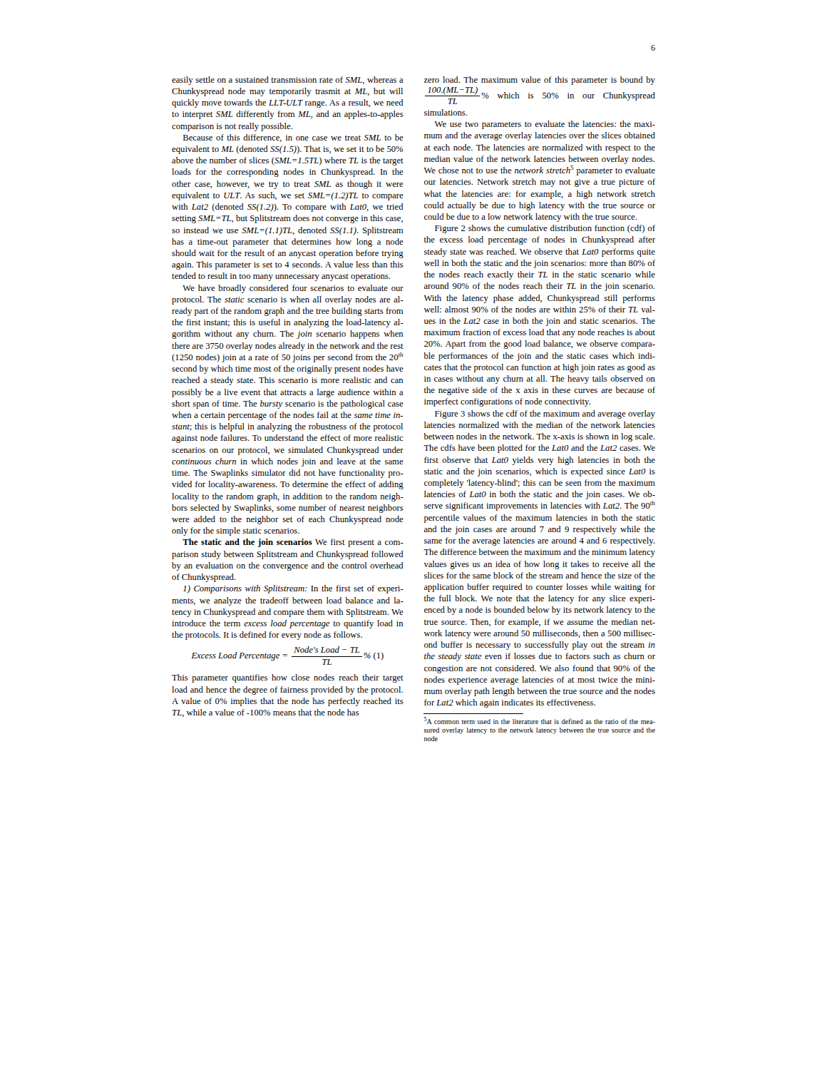6
easily settle on a sustained transmission rate of SML, whereas a Chunkyspread node may temporarily trasmit at ML, but will quickly move towards the LLT-ULT range. As a result, we need to interpret SML differently from ML, and an apples-to-apples comparison is not really possible.
Because of this difference, in one case we treat SML to be equivalent to ML (denoted SS(1.5)). That is, we set it to be 50% above the number of slices (SML=1.5TL) where TL is the target loads for the corresponding nodes in Chunkyspread. In the other case, however, we try to treat SML as though it were equivalent to ULT. As such, we set SML=(1.2)TL to compare with Lat2 (denoted SS(1.2)). To compare with Lat0, we tried setting SML=TL, but Splitstream does not converge in this case, so instead we use SML=(1.1)TL, denoted SS(1.1). Splitstream has a time-out parameter that determines how long a node should wait for the result of an anycast operation before trying again. This parameter is set to 4 seconds. A value less than this tended to result in too many unnecessary anycast operations.
We have broadly considered four scenarios to evaluate our protocol. The static scenario is when all overlay nodes are already part of the random graph and the tree building starts from the first instant; this is useful in analyzing the load-latency algorithm without any churn. The join scenario happens when there are 3750 overlay nodes already in the network and the rest (1250 nodes) join at a rate of 50 joins per second from the 20th second by which time most of the originally present nodes have reached a steady state. This scenario is more realistic and can possibly be a live event that attracts a large audience within a short span of time. The bursty scenario is the pathological case when a certain percentage of the nodes fail at the same time instant; this is helpful in analyzing the robustness of the protocol against node failures. To understand the effect of more realistic scenarios on our protocol, we simulated Chunkyspread under continuous churn in which nodes join and leave at the same time. The Swaplinks simulator did not have functionality provided for locality-awareness. To determine the effect of adding locality to the random graph, in addition to the random neighbors selected by Swaplinks, some number of nearest neighbors were added to the neighbor set of each Chunkyspread node only for the simple static scenarios.
The static and the join scenarios We first present a comparison study between Splitstream and Chunkyspread followed by an evaluation on the convergence and the control overhead of Chunkyspread.
1) Comparisons with Splitstream: In the first set of experiments, we analyze the tradeoff between load balance and latency in Chunkyspread and compare them with Splitstream. We introduce the term excess load percentage to quantify load in the protocols. It is defined for every node as follows.
Excess Load Percentage = Node′s Load − TL TL% (1)
This parameter quantifies how close nodes reach their target load and hence the degree of fairness provided by the protocol. A value of 0% implies that the node has perfectly reached its TL, while a value of -100% means that the node has
zero load. The maximum value of this parameter is bound by 100.(ML−TL) TL% which is 50% in our Chunkyspread simulations.
We use two parameters to evaluate the latencies: the maximum and the average overlay latencies over the slices obtained at each node. The latencies are normalized with respect to the median value of the network latencies between overlay nodes. We chose not to use the network stretch5 parameter to evaluate our latencies. Network stretch may not give a true picture of what the latencies are: for example, a high network stretch could actually be due to high latency with the true source or could be due to a low network latency with the true source.
Figure 2 shows the cumulative distribution function (cdf) of the excess load percentage of nodes in Chunkyspread after steady state was reached. We observe that Lat0 performs quite well in both the static and the join scenarios: more than 80% of the nodes reach exactly their TL in the static scenario while around 90% of the nodes reach their TL in the join scenario. With the latency phase added, Chunkyspread still performs well: almost 90% of the nodes are within 25% of their TL values in the Lat2 case in both the join and static scenarios. The maximum fraction of excess load that any node reaches is about 20%. Apart from the good load balance, we observe comparable performances of the join and the static cases which indicates that the protocol can function at high join rates as good as in cases without any churn at all. The heavy tails observed on the negative side of the x axis in these curves are because of imperfect configurations of node connectivity.
Figure 3 shows the cdf of the maximum and average overlay latencies normalized with the median of the network latencies between nodes in the network. The x-axis is shown in log scale. The cdfs have been plotted for the Lat0 and the Lat2 cases. We first observe that Lat0 yields very high latencies in both the static and the join scenarios, which is expected since Lat0 is completely 'latency-blind'; this can be seen from the maximum latencies of Lat0 in both the static and the join cases. We observe significant improvements in latencies with Lat2. The 90th percentile values of the maximum latencies in both the static and the join cases are around 7 and 9 respectively while the same for the average latencies are around 4 and 6 respectively. The difference between the maximum and the minimum latency values gives us an idea of how long it takes to receive all the slices for the same block of the stream and hence the size of the application buffer required to counter losses while waiting for the full block. We note that the latency for any slice experienced by a node is bounded below by its network latency to the true source. Then, for example, if we assume the median network latency were around 50 milliseconds, then a 500 millisecond buffer is necessary to successfully play out the stream in the steady state even if losses due to factors such as churn or congestion are not considered. We also found that 90% of the nodes experience average latencies of at most twice the minimum overlay path length between the true source and the nodes for Lat2 which again indicates its effectiveness.
5A common term used in the literature that is defined as the ratio of the measured overlay latency to the network latency between the true source and the node